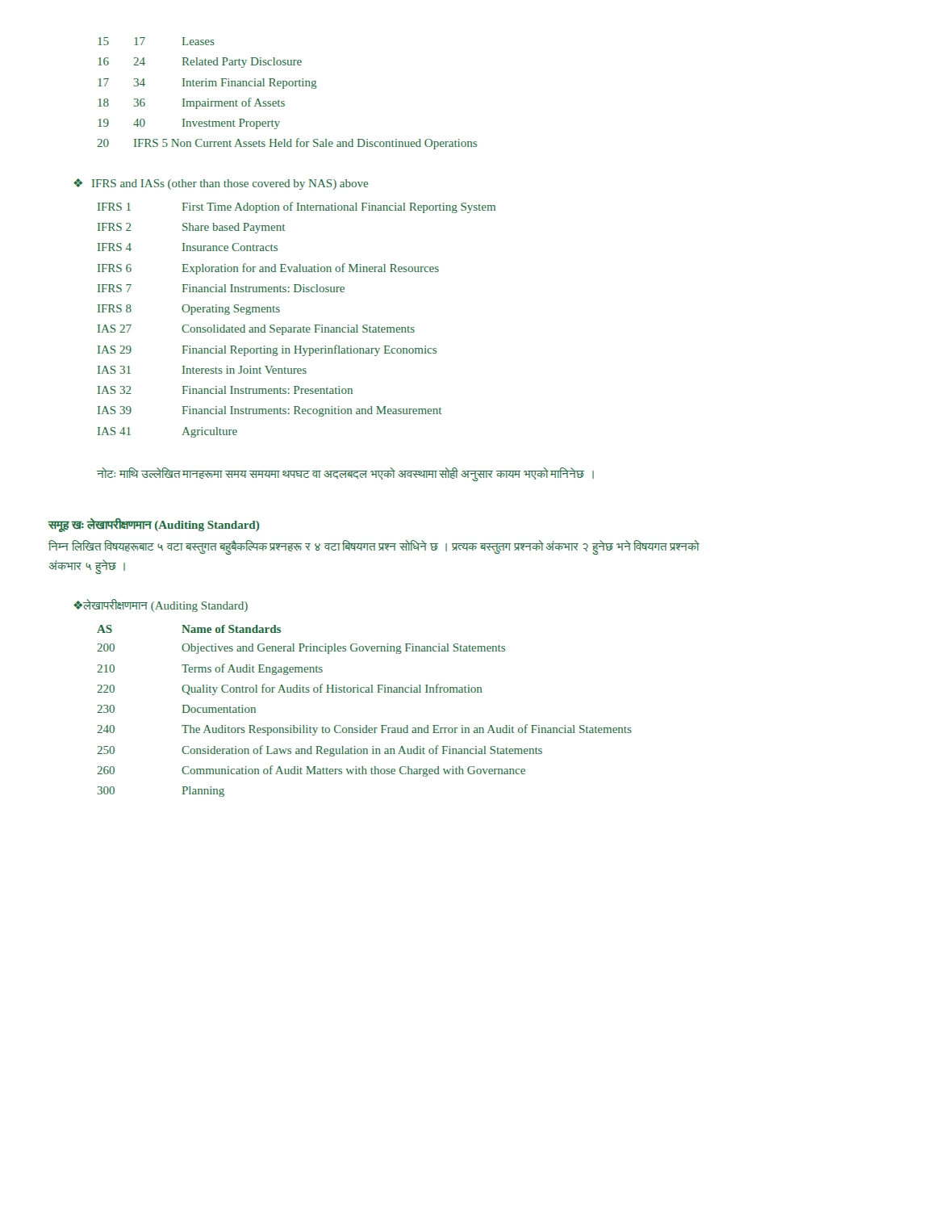1517 Leases
1624 Related Party Disclosure
1734 Interim Financial Reporting
1836 Impairment of Assets
1940 Investment Property
20 IFRS 5 Non Current Assets Held for Sale and Discontinued Operations
❖IFRS and IASs (other than those covered by NAS) above
IFRS 1 First Time Adoption of International Financial Reporting System
IFRS 2 Share based Payment
IFRS 4 Insurance Contracts
IFRS 6 Exploration for and Evaluation of Mineral Resources
IFRS 7 Financial Instruments: Disclosure
IFRS 8 Operating Segments
IAS 27 Consolidated and Separate Financial Statements
IAS 29 Financial Reporting in Hyperinflationary Economics
IAS 31 Interests in Joint Ventures
IAS 32 Financial Instruments: Presentation
IAS 39 Financial Instruments: Recognition and Measurement
IAS 41 Agriculture
नोटः माथि उल्लेखित मानहरूमा समय समयमा थपघट वा अदलबदल भएको अवस्थामा सोही अनुसार कायम भएको मानिनेछ ।
समूह खः लेखापरीक्षणमान (Auditing Standard)
निम्न लिखित विषयहरूबाट ५ वटा बस्तुगत बहुबैकल्पिक प्रश्नहरू र ४ वटा बिषयगत प्रश्न सोधिने छ । प्रत्यक बस्तुतग प्रश्नको अंकभार २ हुनेछ भने विषयगत प्रश्नको अंकभार ५ हुनेछ ।
❖लेखापरीक्षणमान (Auditing Standard)
AS Name of Standards
200 Objectives and General Principles Governing Financial Statements
210 Terms of Audit Engagements
220 Quality Control for Audits of Historical Financial Infromation
230 Documentation
240 The Auditors Responsibility to Consider Fraud and Error in an Audit of Financial Statements
250 Consideration of Laws and Regulation in an Audit of Financial Statements
260 Communication of Audit Matters with those Charged with Governance
300 Planning